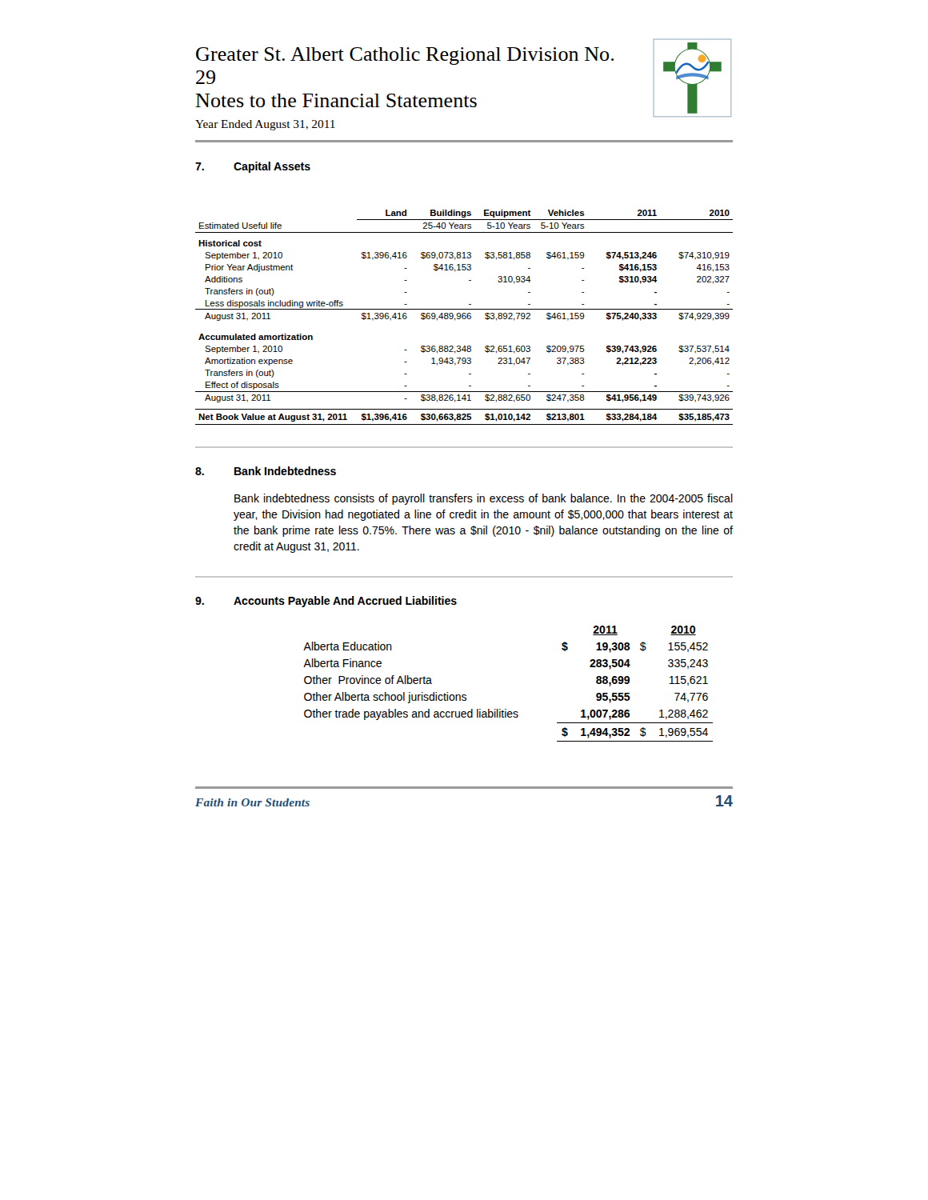Greater St. Albert Catholic Regional Division No. 29
Notes to the Financial Statements
Year Ended August 31, 2011
7. Capital Assets
| | Land | Buildings | Equipment | Vehicles | 2011 | 2010 |
| --- | --- | --- | --- | --- | --- | --- |
| Estimated Useful life | | 25-40 Years | 5-10 Years | 5-10 Years | | |
| Historical cost |
| September 1, 2010 | $1,396,416 | $69,073,813 | $3,581,858 | $461,159 | $74,513,246 | $74,310,919 |
| Prior Year Adjustment | - | $416,153 | - | - | $416,153 | 416,153 |
| Additions | - | - | 310,934 | - | $310,934 | 202,327 |
| Transfers in (out) | - | | - | - | - | - |
| Less disposals including write-offs | - | - | - | - | - | - |
| August 31, 2011 | $1,396,416 | $69,489,966 | $3,892,792 | $461,159 | $75,240,333 | $74,929,399 |
| Accumulated amortization |
| September 1, 2010 | - | $36,882,348 | $2,651,603 | $209,975 | $39,743,926 | $37,537,514 |
| Amortization expense | - | 1,943,793 | 231,047 | 37,383 | 2,212,223 | 2,206,412 |
| Transfers in (out) | - | - | - | - | - | - |
| Effect of disposals | - | - | - | - | - | - |
| August 31, 2011 | - | $38,826,141 | $2,882,650 | $247,358 | $41,956,149 | $39,743,926 |
| Net Book Value at August 31, 2011 | $1,396,416 | $30,663,825 | $1,010,142 | $213,801 | $33,284,184 | $35,185,473 |
8. Bank Indebtedness
Bank indebtedness consists of payroll transfers in excess of bank balance. In the 2004-2005 fiscal year, the Division had negotiated a line of credit in the amount of $5,000,000 that bears interest at the bank prime rate less 0.75%. There was a $nil (2010 - $nil) balance outstanding on the line of credit at August 31, 2011.
9. Accounts Payable And Accrued Liabilities
| | | 2011 | | 2010 |
| --- | --- | --- | --- | --- |
| Alberta Education | $ | 19,308 | $ | 155,452 |
| Alberta Finance | | 283,504 | | 335,243 |
| Other Province of Alberta | | 88,699 | | 115,621 |
| Other Alberta school jurisdictions | | 95,555 | | 74,776 |
| Other trade payables and accrued liabilities | | 1,007,286 | | 1,288,462 |
| | $ | 1,494,352 | $ | 1,969,554 |
Faith in Our Students 14